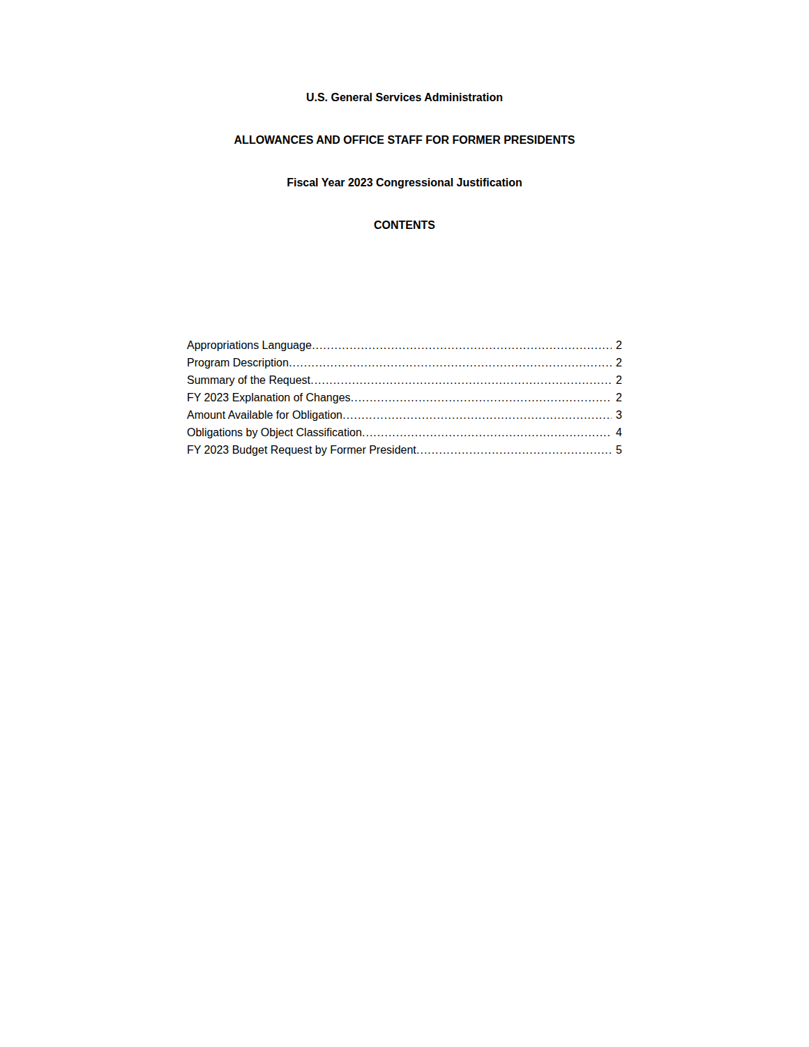U.S. General Services Administration
ALLOWANCES AND OFFICE STAFF FOR FORMER PRESIDENTS
Fiscal Year 2023 Congressional Justification
CONTENTS
Appropriations Language .................................................................................................................. 2
Program Description ...................................................................................................................... 2
Summary of the Request ................................................................................................................ 2
FY 2023 Explanation of Changes ............................................................................................. 2
Amount Available for Obligation .............................................................................................. 3
Obligations by Object Classification ....................................................................................... 4
FY 2023 Budget Request by Former President ....................................................................... 5